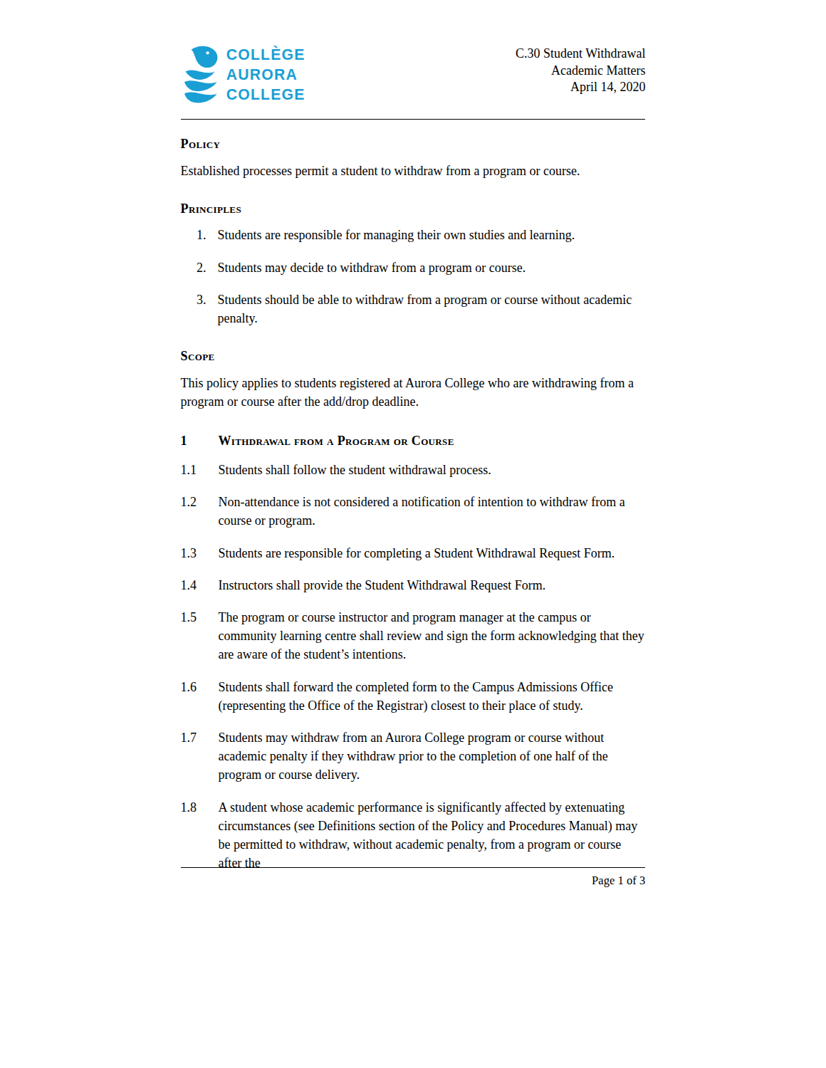Collège Aurora College COLLÈGE AURORA COLLEGE
C.30 Student Withdrawal
Academic Matters
April 14, 2020
Policy
Established processes permit a student to withdraw from a program or course.
Principles
Students are responsible for managing their own studies and learning.
Students may decide to withdraw from a program or course.
Students should be able to withdraw from a program or course without academic penalty.
Scope
This policy applies to students registered at Aurora College who are withdrawing from a program or course after the add/drop deadline.
1 Withdrawal from a Program or Course
1.1 Students shall follow the student withdrawal process.
1.2 Non-attendance is not considered a notification of intention to withdraw from a course or program.
1.3 Students are responsible for completing a Student Withdrawal Request Form.
1.4 Instructors shall provide the Student Withdrawal Request Form.
1.5 The program or course instructor and program manager at the campus or community learning centre shall review and sign the form acknowledging that they are aware of the student’s intentions.
1.6 Students shall forward the completed form to the Campus Admissions Office (representing the Office of the Registrar) closest to their place of study.
1.7 Students may withdraw from an Aurora College program or course without academic penalty if they withdraw prior to the completion of one half of the program or course delivery.
1.8 A student whose academic performance is significantly affected by extenuating circumstances (see Definitions section of the Policy and Procedures Manual) may be permitted to withdraw, without academic penalty, from a program or course after the
Page 1 of 3